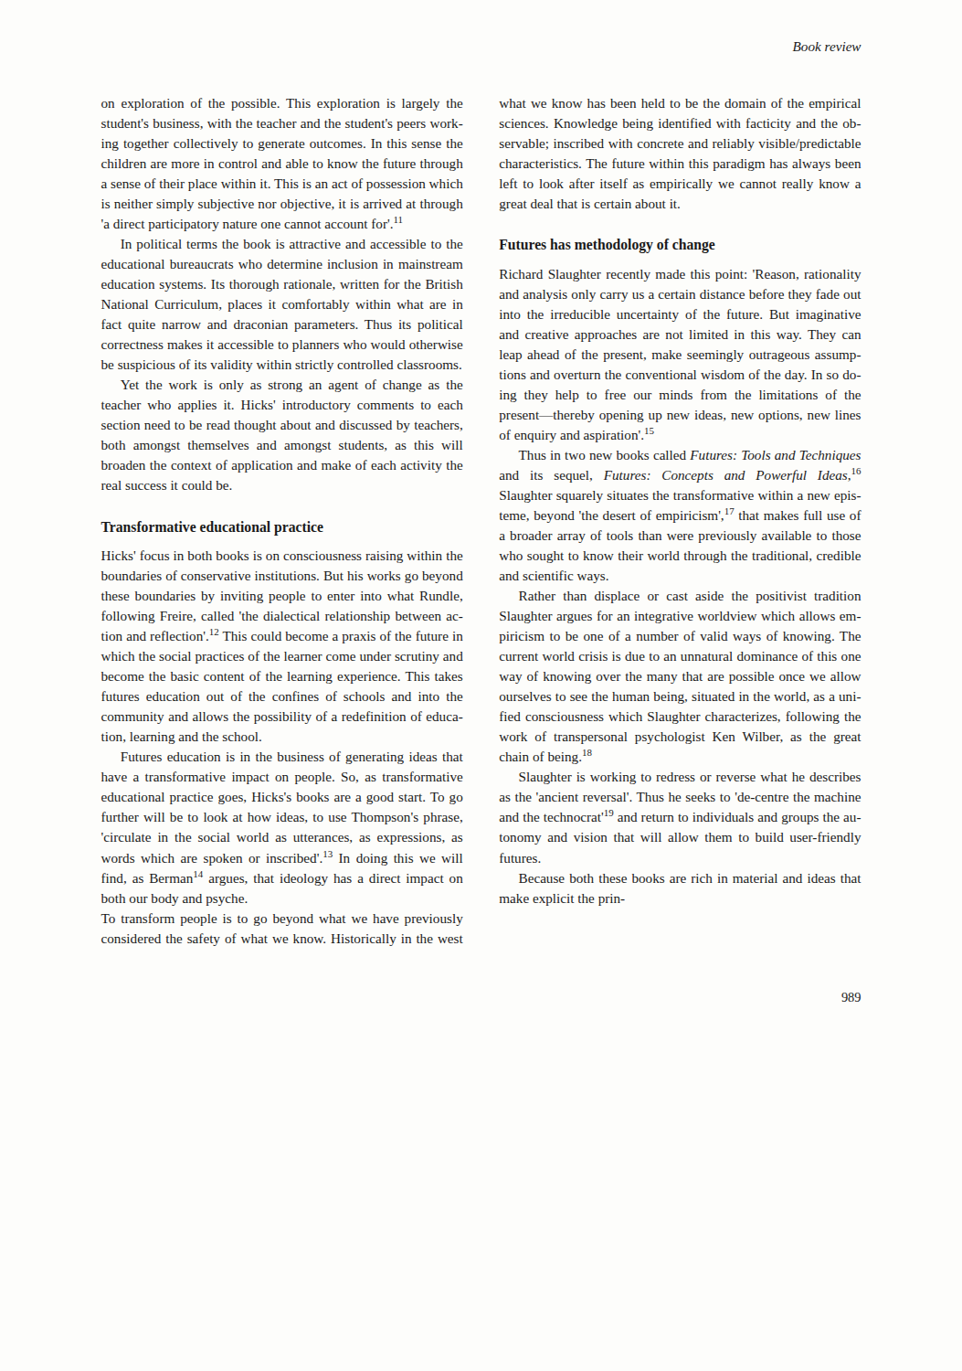Book review
on exploration of the possible. This exploration is largely the student's business, with the teacher and the student's peers working together collectively to generate outcomes. In this sense the children are more in control and able to know the future through a sense of their place within it. This is an act of possession which is neither simply subjective nor objective, it is arrived at through 'a direct participatory nature one cannot account for'.11
In political terms the book is attractive and accessible to the educational bureaucrats who determine inclusion in mainstream education systems. Its thorough rationale, written for the British National Curriculum, places it comfortably within what are in fact quite narrow and draconian parameters. Thus its political correctness makes it accessible to planners who would otherwise be suspicious of its validity within strictly controlled classrooms.
Yet the work is only as strong an agent of change as the teacher who applies it. Hicks' introductory comments to each section need to be read thought about and discussed by teachers, both amongst themselves and amongst students, as this will broaden the context of application and make of each activity the real success it could be.
Transformative educational practice
Hicks' focus in both books is on consciousness raising within the boundaries of conservative institutions. But his works go beyond these boundaries by inviting people to enter into what Rundle, following Freire, called 'the dialectical relationship between action and reflection'.12 This could become a praxis of the future in which the social practices of the learner come under scrutiny and become the basic content of the learning experience. This takes futures education out of the confines of schools and into the community and allows the possibility of a redefinition of education, learning and the school.
Futures education is in the business of generating ideas that have a transformative impact on people. So, as transformative educational practice goes, Hicks's books are a good start. To go further will be to look at how ideas, to use Thompson's phrase, 'circulate in the social world as utterances, as expressions, as words which are spoken or inscribed'.13 In doing this we will find, as Berman14 argues, that ideology has a direct impact on both our body and psyche.
To transform people is to go beyond what we have previously considered the safety of what we know. Historically in the west what we know has been held to be the domain of the empirical sciences. Knowledge being identified with facticity and the observable; inscribed with concrete and reliably visible/predictable characteristics. The future within this paradigm has always been left to look after itself as empirically we cannot really know a great deal that is certain about it.
Futures has methodology of change
Richard Slaughter recently made this point: 'Reason, rationality and analysis only carry us a certain distance before they fade out into the irreducible uncertainty of the future. But imaginative and creative approaches are not limited in this way. They can leap ahead of the present, make seemingly outrageous assumptions and overturn the conventional wisdom of the day. In so doing they help to free our minds from the limitations of the present—thereby opening up new ideas, new options, new lines of enquiry and aspiration'.15
Thus in two new books called Futures: Tools and Techniques and its sequel, Futures: Concepts and Powerful Ideas,16 Slaughter squarely situates the transformative within a new episteme, beyond 'the desert of empiricism',17 that makes full use of a broader array of tools than were previously available to those who sought to know their world through the traditional, credible and scientific ways.
Rather than displace or cast aside the positivist tradition Slaughter argues for an integrative worldview which allows empiricism to be one of a number of valid ways of knowing. The current world crisis is due to an unnatural dominance of this one way of knowing over the many that are possible once we allow ourselves to see the human being, situated in the world, as a unified consciousness which Slaughter characterizes, following the work of transpersonal psychologist Ken Wilber, as the great chain of being.18
Slaughter is working to redress or reverse what he describes as the 'ancient reversal'. Thus he seeks to 'de-centre the machine and the technocrat'19 and return to individuals and groups the autonomy and vision that will allow them to build user-friendly futures.
Because both these books are rich in material and ideas that make explicit the prin-
989